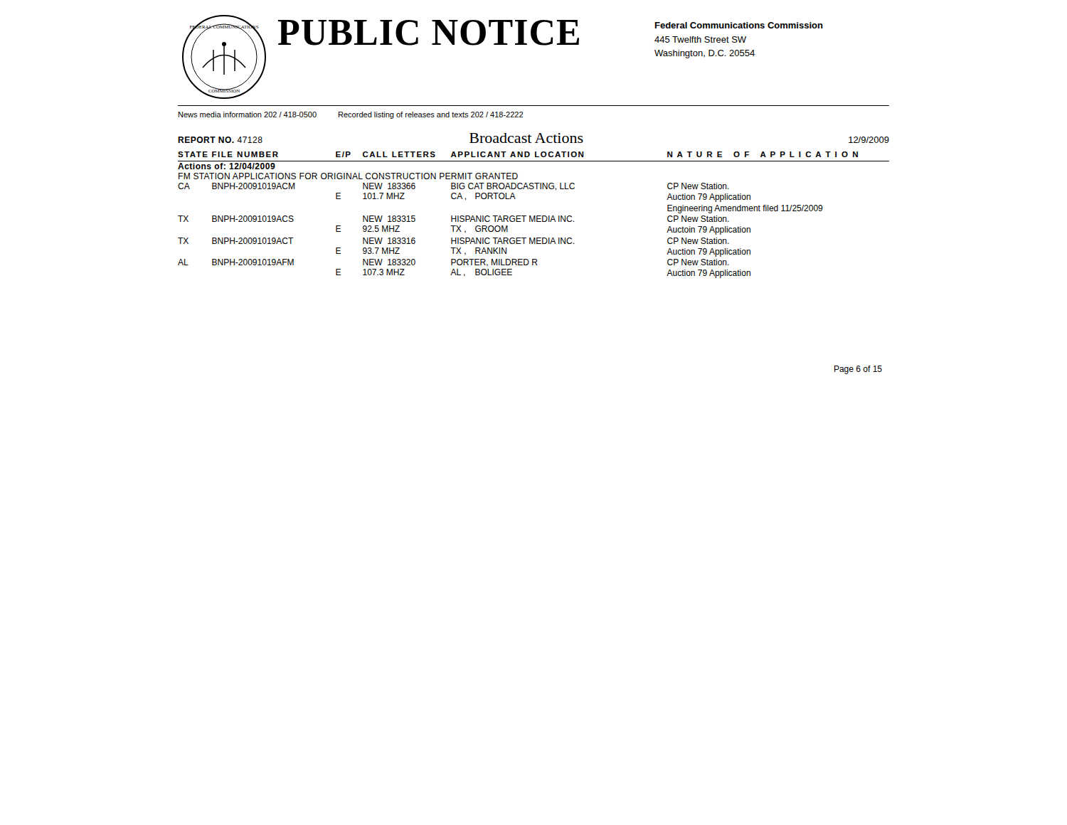PUBLIC NOTICE
Federal Communications Commission
445 Twelfth Street SW
Washington, D.C. 20554
News media information 202 / 418-0500 Recorded listing of releases and texts 202 / 418-2222
REPORT NO. 47128
Broadcast Actions
12/9/2009
| STATE | FILE NUMBER | E/P | CALL LETTERS | APPLICANT AND LOCATION | N A T U R E O F A P P L I C A T I O N |
| --- | --- | --- | --- | --- | --- |
| Actions of: 12/04/2009 |
| FM STATION APPLICATIONS FOR ORIGINAL CONSTRUCTION PERMIT GRANTED |
| CA | BNPH-20091019ACM | | NEW 183366 | BIG CAT BROADCASTING, LLC | CP New Station. |
| | | E | 101.7 MHZ | CA , PORTOLA | Auction 79 Application Engineering Amendment filed 11/25/2009 |
| TX | BNPH-20091019ACS | | NEW 183315 | HISPANIC TARGET MEDIA INC. | CP New Station. |
| | | E | 92.5 MHZ | TX , GROOM | Auctoin 79 Application |
| TX | BNPH-20091019ACT | | NEW 183316 | HISPANIC TARGET MEDIA INC. | CP New Station. |
| | | E | 93.7 MHZ | TX , RANKIN | Auction 79 Application |
| AL | BNPH-20091019AFM | | NEW 183320 | PORTER, MILDRED R | CP New Station. |
| | | E | 107.3 MHZ | AL , BOLIGEE | Auction 79 Application |
Page 6 of 15